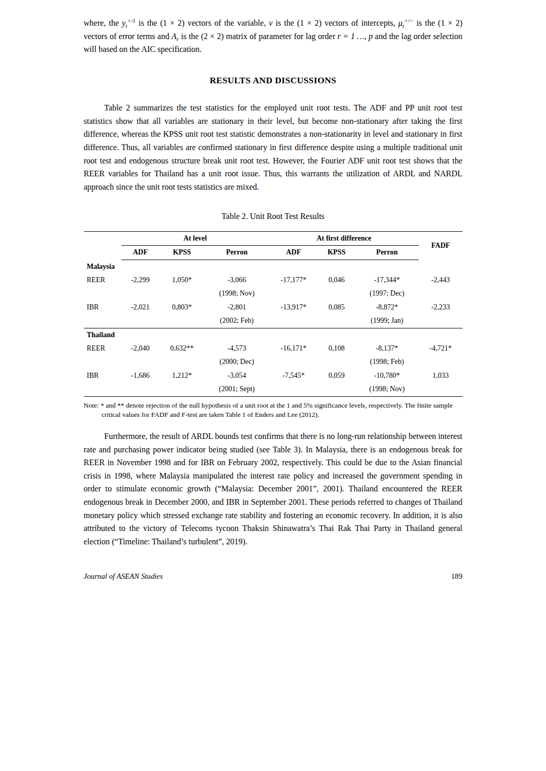where, the yt+/1 is the (1 × 2) vectors of the variable, v is the (1 × 2) vectors of intercepts, μt+/− is the (1 × 2) vectors of error terms and Ar is the (2 × 2) matrix of parameter for lag order r = 1 …, p and the lag order selection will based on the AIC specification.
RESULTS AND DISCUSSIONS
Table 2 summarizes the test statistics for the employed unit root tests. The ADF and PP unit root test statistics show that all variables are stationary in their level, but become non-stationary after taking the first difference, whereas the KPSS unit root test statistic demonstrates a non-stationarity in level and stationary in first difference. Thus, all variables are confirmed stationary in first difference despite using a multiple traditional unit root test and endogenous structure break unit root test. However, the Fourier ADF unit root test shows that the REER variables for Thailand has a unit root issue. Thus, this warrants the utilization of ARDL and NARDL approach since the unit root tests statistics are mixed.
Table 2. Unit Root Test Results
| | At level | At first difference | FADF |
| --- | --- | --- | --- |
| ADF | KPSS | Perron | ADF | KPSS | Perron |
| Malaysia |
| REER | -2,299 | 1,050* | -3,066 | -17,177* | 0,046 | -17,344* | -2,443 |
| | | | (1998; Nov) | | | (1997; Dec) | |
| IBR | -2,021 | 0,803* | -2,801 | -13,917* | 0,085 | -8,872* | -2,233 |
| | | | (2002; Feb) | | | (1999; Jan) | |
| Thailand |
| REER | -2,040 | 0,632** | -4,573 | -16,171* | 0,108 | -8,137* | -4,721* |
| | | | (2000; Dec) | | | (1998; Feb) | |
| IBR | -1,686 | 1,212* | -3,054 | -7,545* | 0,059 | -10,780* | 1,033 |
| | | | (2001; Sept) | | | (1998; Nov) | |
Note: * and ** denote rejection of the null hypothesis of a unit root at the 1 and 5% significance levels, respectively. The finite sample critical values for FADF and F-test are taken Table 1 of Enders and Lee (2012).
Furthermore, the result of ARDL bounds test confirms that there is no long-run relationship between interest rate and purchasing power indicator being studied (see Table 3). In Malaysia, there is an endogenous break for REER in November 1998 and for IBR on February 2002, respectively. This could be due to the Asian financial crisis in 1998, where Malaysia manipulated the interest rate policy and increased the government spending in order to stimulate economic growth (“Malaysia: December 2001”, 2001). Thailand encountered the REER endogenous break in December 2000, and IBR in September 2001. These periods referred to changes of Thailand monetary policy which stressed exchange rate stability and fostering an economic recovery. In addition, it is also attributed to the victory of Telecoms tycoon Thaksin Shinawatra’s Thai Rak Thai Party in Thailand general election (“Timeline: Thailand’s turbulent”, 2019).
Journal of ASEAN Studies 189